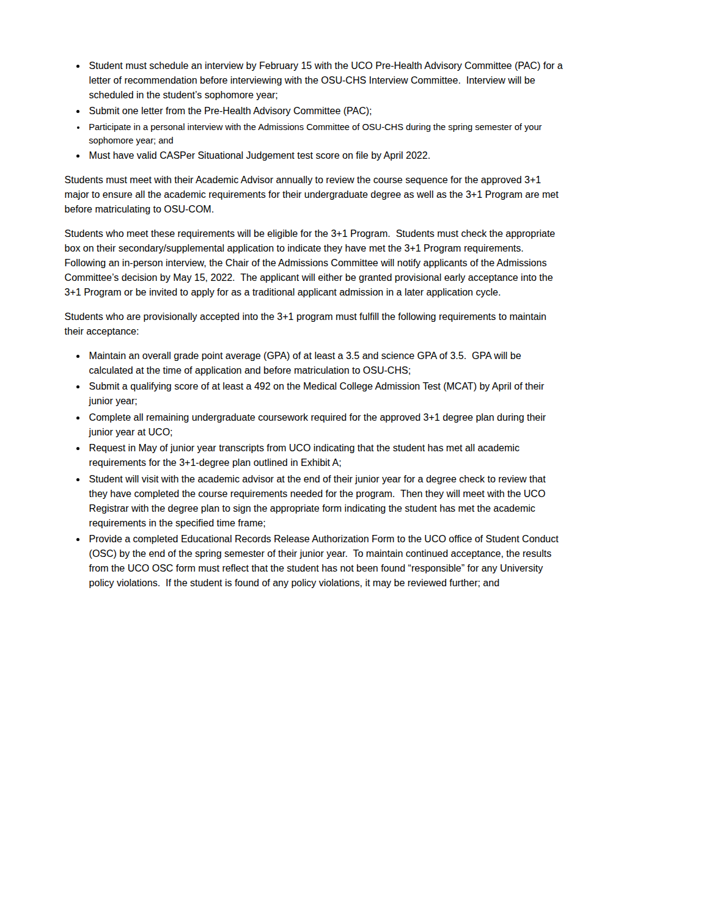Student must schedule an interview by February 15 with the UCO Pre-Health Advisory Committee (PAC) for a letter of recommendation before interviewing with the OSU-CHS Interview Committee. Interview will be scheduled in the student’s sophomore year;
Submit one letter from the Pre-Health Advisory Committee (PAC);
Participate in a personal interview with the Admissions Committee of OSU-CHS during the spring semester of your sophomore year; and
Must have valid CASPer Situational Judgement test score on file by April 2022.
Students must meet with their Academic Advisor annually to review the course sequence for the approved 3+1 major to ensure all the academic requirements for their undergraduate degree as well as the 3+1 Program are met before matriculating to OSU-COM.
Students who meet these requirements will be eligible for the 3+1 Program. Students must check the appropriate box on their secondary/supplemental application to indicate they have met the 3+1 Program requirements. Following an in-person interview, the Chair of the Admissions Committee will notify applicants of the Admissions Committee’s decision by May 15, 2022. The applicant will either be granted provisional early acceptance into the 3+1 Program or be invited to apply for as a traditional applicant admission in a later application cycle.
Students who are provisionally accepted into the 3+1 program must fulfill the following requirements to maintain their acceptance:
Maintain an overall grade point average (GPA) of at least a 3.5 and science GPA of 3.5. GPA will be calculated at the time of application and before matriculation to OSU-CHS;
Submit a qualifying score of at least a 492 on the Medical College Admission Test (MCAT) by April of their junior year;
Complete all remaining undergraduate coursework required for the approved 3+1 degree plan during their junior year at UCO;
Request in May of junior year transcripts from UCO indicating that the student has met all academic requirements for the 3+1-degree plan outlined in Exhibit A;
Student will visit with the academic advisor at the end of their junior year for a degree check to review that they have completed the course requirements needed for the program. Then they will meet with the UCO Registrar with the degree plan to sign the appropriate form indicating the student has met the academic requirements in the specified time frame;
Provide a completed Educational Records Release Authorization Form to the UCO office of Student Conduct (OSC) by the end of the spring semester of their junior year. To maintain continued acceptance, the results from the UCO OSC form must reflect that the student has not been found “responsible” for any University policy violations. If the student is found of any policy violations, it may be reviewed further; and